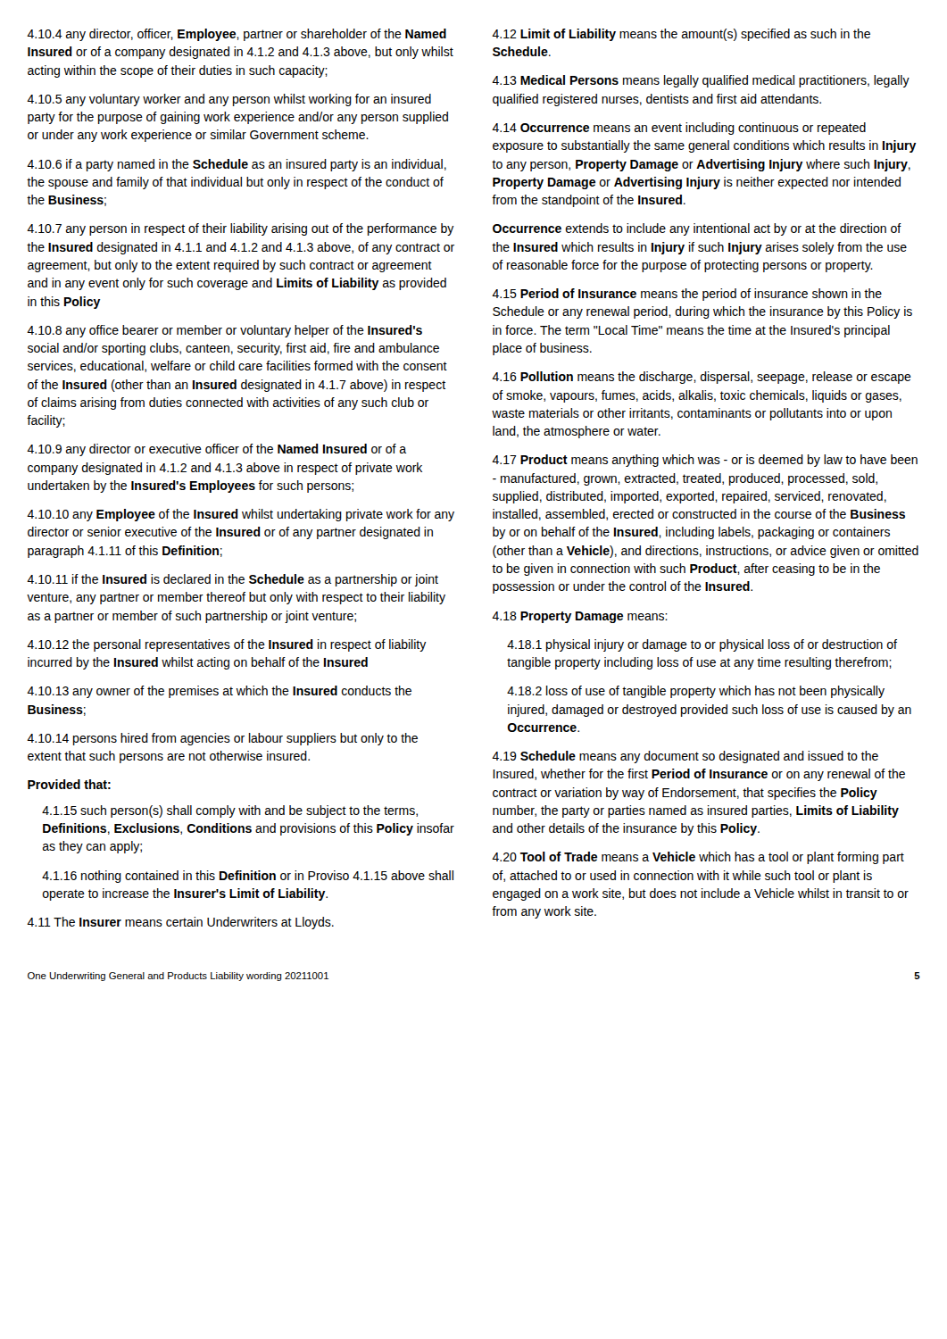4.10.4 any director, officer, Employee, partner or shareholder of the Named Insured or of a company designated in 4.1.2 and 4.1.3 above, but only whilst acting within the scope of their duties in such capacity;
4.10.5 any voluntary worker and any person whilst working for an insured party for the purpose of gaining work experience and/or any person supplied or under any work experience or similar Government scheme.
4.10.6 if a party named in the Schedule as an insured party is an individual, the spouse and family of that individual but only in respect of the conduct of the Business;
4.10.7 any person in respect of their liability arising out of the performance by the Insured designated in 4.1.1 and 4.1.2 and 4.1.3 above, of any contract or agreement, but only to the extent required by such contract or agreement and in any event only for such coverage and Limits of Liability as provided in this Policy
4.10.8 any office bearer or member or voluntary helper of the Insured's social and/or sporting clubs, canteen, security, first aid, fire and ambulance services, educational, welfare or child care facilities formed with the consent of the Insured (other than an Insured designated in 4.1.7 above) in respect of claims arising from duties connected with activities of any such club or facility;
4.10.9 any director or executive officer of the Named Insured or of a company designated in 4.1.2 and 4.1.3 above in respect of private work undertaken by the Insured's Employees for such persons;
4.10.10 any Employee of the Insured whilst undertaking private work for any director or senior executive of the Insured or of any partner designated in paragraph 4.1.11 of this Definition;
4.10.11 if the Insured is declared in the Schedule as a partnership or joint venture, any partner or member thereof but only with respect to their liability as a partner or member of such partnership or joint venture;
4.10.12 the personal representatives of the Insured in respect of liability incurred by the Insured whilst acting on behalf of the Insured
4.10.13 any owner of the premises at which the Insured conducts the Business;
4.10.14 persons hired from agencies or labour suppliers but only to the extent that such persons are not otherwise insured.
Provided that:
4.1.15 such person(s) shall comply with and be subject to the terms, Definitions, Exclusions, Conditions and provisions of this Policy insofar as they can apply;
4.1.16 nothing contained in this Definition or in Proviso 4.1.15 above shall operate to increase the Insurer's Limit of Liability.
4.11 The Insurer means certain Underwriters at Lloyds.
4.12 Limit of Liability means the amount(s) specified as such in the Schedule.
4.13 Medical Persons means legally qualified medical practitioners, legally qualified registered nurses, dentists and first aid attendants.
4.14 Occurrence means an event including continuous or repeated exposure to substantially the same general conditions which results in Injury to any person, Property Damage or Advertising Injury where such Injury, Property Damage or Advertising Injury is neither expected nor intended from the standpoint of the Insured.
Occurrence extends to include any intentional act by or at the direction of the Insured which results in Injury if such Injury arises solely from the use of reasonable force for the purpose of protecting persons or property.
4.15 Period of Insurance means the period of insurance shown in the Schedule or any renewal period, during which the insurance by this Policy is in force. The term "Local Time" means the time at the Insured's principal place of business.
4.16 Pollution means the discharge, dispersal, seepage, release or escape of smoke, vapours, fumes, acids, alkalis, toxic chemicals, liquids or gases, waste materials or other irritants, contaminants or pollutants into or upon land, the atmosphere or water.
4.17 Product means anything which was - or is deemed by law to have been - manufactured, grown, extracted, treated, produced, processed, sold, supplied, distributed, imported, exported, repaired, serviced, renovated, installed, assembled, erected or constructed in the course of the Business by or on behalf of the Insured, including labels, packaging or containers (other than a Vehicle), and directions, instructions, or advice given or omitted to be given in connection with such Product, after ceasing to be in the possession or under the control of the Insured.
4.18 Property Damage means:
4.18.1 physical injury or damage to or physical loss of or destruction of tangible property including loss of use at any time resulting therefrom;
4.18.2 loss of use of tangible property which has not been physically injured, damaged or destroyed provided such loss of use is caused by an Occurrence.
4.19 Schedule means any document so designated and issued to the Insured, whether for the first Period of Insurance or on any renewal of the contract or variation by way of Endorsement, that specifies the Policy number, the party or parties named as insured parties, Limits of Liability and other details of the insurance by this Policy.
4.20 Tool of Trade means a Vehicle which has a tool or plant forming part of, attached to or used in connection with it while such tool or plant is engaged on a work site, but does not include a Vehicle whilst in transit to or from any work site.
One Underwriting General and Products Liability wording 20211001 5